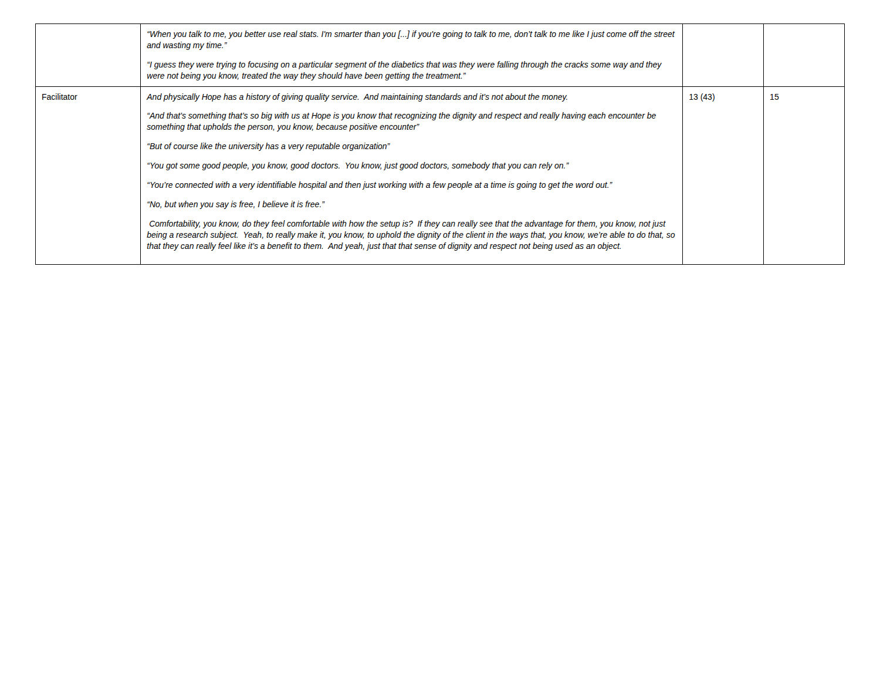| | “When you talk to me, you better use real stats. I'm smarter than you [...] if you're going to talk to me, don’t talk to me like I just come off the street and wasting my time.” “I guess they were trying to focusing on a particular segment of the diabetics that was they were falling through the cracks some way and they were not being you know, treated the way they should have been getting the treatment.” | | |
| Facilitator | And physically Hope has a history of giving quality service. And maintaining standards and it’s not about the money. “And that’s something that’s so big with us at Hope is you know that recognizing the dignity and respect and really having each encounter be something that upholds the person, you know, because positive encounter” “But of course like the university has a very reputable organization” “You got some good people, you know, good doctors. You know, just good doctors, somebody that you can rely on.” “You’re connected with a very identifiable hospital and then just working with a few people at a time is going to get the word out.” “No, but when you say is free, I believe it is free.” Comfortability, you know, do they feel comfortable with how the setup is? If they can really see that the advantage for them, you know, not just being a research subject. Yeah, to really make it, you know, to uphold the dignity of the client in the ways that, you know, we’re able to do that, so that they can really feel like it’s a benefit to them. And yeah, just that that sense of dignity and respect not being used as an object. | 13 (43) | 15 |